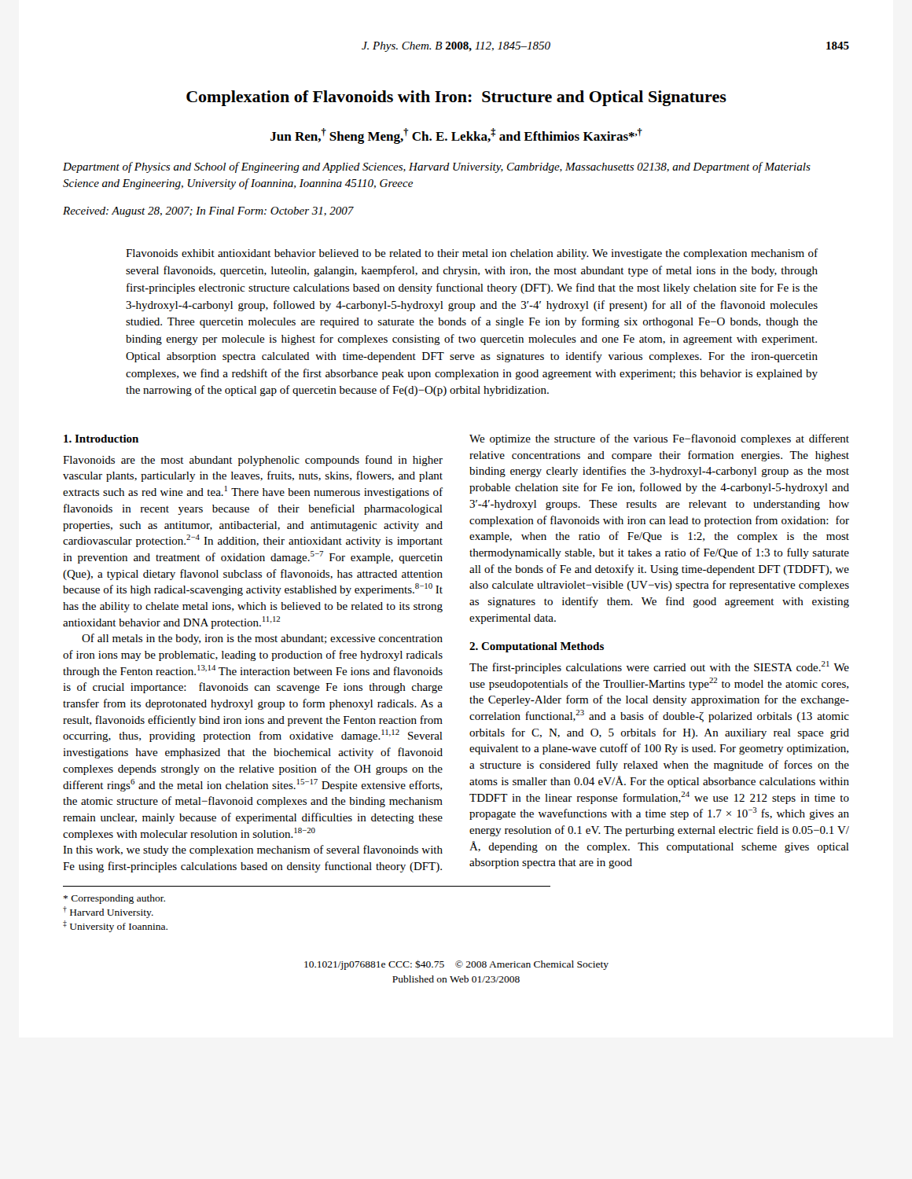J. Phys. Chem. B 2008, 112, 1845–1850 1845
Complexation of Flavonoids with Iron: Structure and Optical Signatures
Jun Ren,† Sheng Meng,† Ch. E. Lekka,‡ and Efthimios Kaxiras*,†
Department of Physics and School of Engineering and Applied Sciences, Harvard University, Cambridge, Massachusetts 02138, and Department of Materials Science and Engineering, University of Ioannina, Ioannina 45110, Greece
Received: August 28, 2007; In Final Form: October 31, 2007
Flavonoids exhibit antioxidant behavior believed to be related to their metal ion chelation ability. We investigate the complexation mechanism of several flavonoids, quercetin, luteolin, galangin, kaempferol, and chrysin, with iron, the most abundant type of metal ions in the body, through first-principles electronic structure calculations based on density functional theory (DFT). We find that the most likely chelation site for Fe is the 3-hydroxyl-4-carbonyl group, followed by 4-carbonyl-5-hydroxyl group and the 3′-4′ hydroxyl (if present) for all of the flavonoid molecules studied. Three quercetin molecules are required to saturate the bonds of a single Fe ion by forming six orthogonal Fe−O bonds, though the binding energy per molecule is highest for complexes consisting of two quercetin molecules and one Fe atom, in agreement with experiment. Optical absorption spectra calculated with time-dependent DFT serve as signatures to identify various complexes. For the iron-quercetin complexes, we find a redshift of the first absorbance peak upon complexation in good agreement with experiment; this behavior is explained by the narrowing of the optical gap of quercetin because of Fe(d)−O(p) orbital hybridization.
1. Introduction
Flavonoids are the most abundant polyphenolic compounds found in higher vascular plants, particularly in the leaves, fruits, nuts, skins, flowers, and plant extracts such as red wine and tea.1 There have been numerous investigations of flavonoids in recent years because of their beneficial pharmacological properties, such as antitumor, antibacterial, and antimutagenic activity and cardiovascular protection.2−4 In addition, their antioxidant activity is important in prevention and treatment of oxidation damage.5−7 For example, quercetin (Que), a typical dietary flavonol subclass of flavonoids, has attracted attention because of its high radical-scavenging activity established by experiments.8−10 It has the ability to chelate metal ions, which is believed to be related to its strong antioxidant behavior and DNA protection.11,12
Of all metals in the body, iron is the most abundant; excessive concentration of iron ions may be problematic, leading to production of free hydroxyl radicals through the Fenton reaction.13,14 The interaction between Fe ions and flavonoids is of crucial importance: flavonoids can scavenge Fe ions through charge transfer from its deprotonated hydroxyl group to form phenoxyl radicals. As a result, flavonoids efficiently bind iron ions and prevent the Fenton reaction from occurring, thus, providing protection from oxidative damage.11,12 Several investigations have emphasized that the biochemical activity of flavonoid complexes depends strongly on the relative position of the OH groups on the different rings6 and the metal ion chelation sites.15−17 Despite extensive efforts, the atomic structure of metal−flavonoid complexes and the binding mechanism remain unclear, mainly because of experimental difficulties in detecting these complexes with molecular resolution in solution.18−20
In this work, we study the complexation mechanism of several flavonoinds with Fe using first-principles calculations based on density functional theory (DFT). We optimize the structure of the various Fe−flavonoid complexes at different relative concentrations and compare their formation energies. The highest binding energy clearly identifies the 3-hydroxyl-4-carbonyl group as the most probable chelation site for Fe ion, followed by the 4-carbonyl-5-hydroxyl and 3′-4′-hydroxyl groups. These results are relevant to understanding how complexation of flavonoids with iron can lead to protection from oxidation: for example, when the ratio of Fe/Que is 1:2, the complex is the most thermodynamically stable, but it takes a ratio of Fe/Que of 1:3 to fully saturate all of the bonds of Fe and detoxify it. Using time-dependent DFT (TDDFT), we also calculate ultraviolet−visible (UV−vis) spectra for representative complexes as signatures to identify them. We find good agreement with existing experimental data.
2. Computational Methods
The first-principles calculations were carried out with the SIESTA code.21 We use pseudopotentials of the Troullier-Martins type22 to model the atomic cores, the Ceperley-Alder form of the local density approximation for the exchange-correlation functional,23 and a basis of double-ζ polarized orbitals (13 atomic orbitals for C, N, and O, 5 orbitals for H). An auxiliary real space grid equivalent to a plane-wave cutoff of 100 Ry is used. For geometry optimization, a structure is considered fully relaxed when the magnitude of forces on the atoms is smaller than 0.04 eV/Å. For the optical absorbance calculations within TDDFT in the linear response formulation,24 we use 12 212 steps in time to propagate the wavefunctions with a time step of 1.7 × 10−3 fs, which gives an energy resolution of 0.1 eV. The perturbing external electric field is 0.05−0.1 V/Å, depending on the complex. This computational scheme gives optical absorption spectra that are in good
* Corresponding author.
† Harvard University.
‡ University of Ioannina.
10.1021/jp076881e CCC: $40.75 © 2008 American Chemical Society
Published on Web 01/23/2008